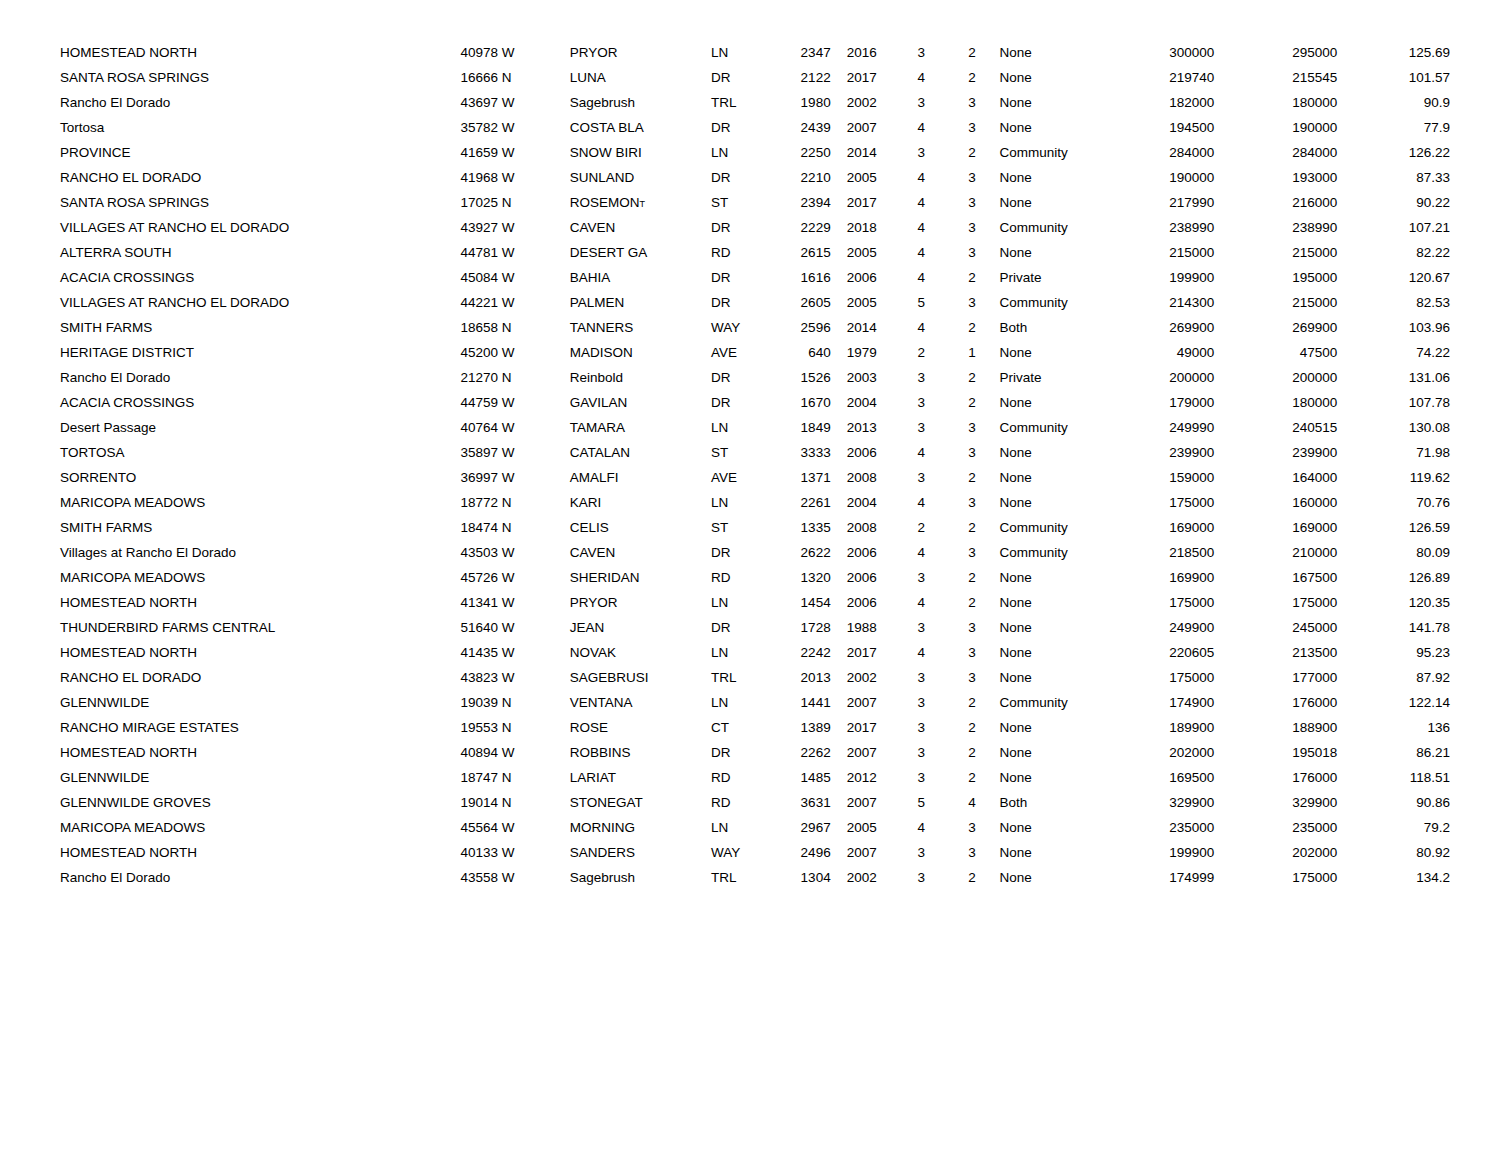| HOMESTEAD NORTH | 40978 W | PRYOR | LN | 2347 | 2016 | 3 | 2 | None | 300000 | 295000 | 125.69 |
| SANTA ROSA SPRINGS | 16666 N | LUNA | DR | 2122 | 2017 | 4 | 2 | None | 219740 | 215545 | 101.57 |
| Rancho El Dorado | 43697 W | Sagebrush | TRL | 1980 | 2002 | 3 | 3 | None | 182000 | 180000 | 90.9 |
| Tortosa | 35782 W | COSTA BLA | DR | 2439 | 2007 | 4 | 3 | None | 194500 | 190000 | 77.9 |
| PROVINCE | 41659 W | SNOW BIRI | LN | 2250 | 2014 | 3 | 2 | Community | 284000 | 284000 | 126.22 |
| RANCHO EL DORADO | 41968 W | SUNLAND | DR | 2210 | 2005 | 4 | 3 | None | 190000 | 193000 | 87.33 |
| SANTA ROSA SPRINGS | 17025 N | ROSEMON T | ST | 2394 | 2017 | 4 | 3 | None | 217990 | 216000 | 90.22 |
| VILLAGES AT RANCHO EL DORADO | 43927 W | CAVEN | DR | 2229 | 2018 | 4 | 3 | Community | 238990 | 238990 | 107.21 |
| ALTERRA SOUTH | 44781 W | DESERT GA | RD | 2615 | 2005 | 4 | 3 | None | 215000 | 215000 | 82.22 |
| ACACIA CROSSINGS | 45084 W | BAHIA | DR | 1616 | 2006 | 4 | 2 | Private | 199900 | 195000 | 120.67 |
| VILLAGES AT RANCHO EL DORADO | 44221 W | PALMEN | DR | 2605 | 2005 | 5 | 3 | Community | 214300 | 215000 | 82.53 |
| SMITH FARMS | 18658 N | TANNERS | WAY | 2596 | 2014 | 4 | 2 | Both | 269900 | 269900 | 103.96 |
| HERITAGE DISTRICT | 45200 W | MADISON | AVE | 640 | 1979 | 2 | 1 | None | 49000 | 47500 | 74.22 |
| Rancho El Dorado | 21270 N | Reinbold | DR | 1526 | 2003 | 3 | 2 | Private | 200000 | 200000 | 131.06 |
| ACACIA CROSSINGS | 44759 W | GAVILAN | DR | 1670 | 2004 | 3 | 2 | None | 179000 | 180000 | 107.78 |
| Desert Passage | 40764 W | TAMARA | LN | 1849 | 2013 | 3 | 3 | Community | 249990 | 240515 | 130.08 |
| TORTOSA | 35897 W | CATALAN | ST | 3333 | 2006 | 4 | 3 | None | 239900 | 239900 | 71.98 |
| SORRENTO | 36997 W | AMALFI | AVE | 1371 | 2008 | 3 | 2 | None | 159000 | 164000 | 119.62 |
| MARICOPA MEADOWS | 18772 N | KARI | LN | 2261 | 2004 | 4 | 3 | None | 175000 | 160000 | 70.76 |
| SMITH FARMS | 18474 N | CELIS | ST | 1335 | 2008 | 2 | 2 | Community | 169000 | 169000 | 126.59 |
| Villages at Rancho El Dorado | 43503 W | CAVEN | DR | 2622 | 2006 | 4 | 3 | Community | 218500 | 210000 | 80.09 |
| MARICOPA MEADOWS | 45726 W | SHERIDAN | RD | 1320 | 2006 | 3 | 2 | None | 169900 | 167500 | 126.89 |
| HOMESTEAD NORTH | 41341 W | PRYOR | LN | 1454 | 2006 | 4 | 2 | None | 175000 | 175000 | 120.35 |
| THUNDERBIRD FARMS CENTRAL | 51640 W | JEAN | DR | 1728 | 1988 | 3 | 3 | None | 249900 | 245000 | 141.78 |
| HOMESTEAD NORTH | 41435 W | NOVAK | LN | 2242 | 2017 | 4 | 3 | None | 220605 | 213500 | 95.23 |
| RANCHO EL DORADO | 43823 W | SAGEBRUSI | TRL | 2013 | 2002 | 3 | 3 | None | 175000 | 177000 | 87.92 |
| GLENNWILDE | 19039 N | VENTANA | LN | 1441 | 2007 | 3 | 2 | Community | 174900 | 176000 | 122.14 |
| RANCHO MIRAGE ESTATES | 19553 N | ROSE | CT | 1389 | 2017 | 3 | 2 | None | 189900 | 188900 | 136 |
| HOMESTEAD NORTH | 40894 W | ROBBINS | DR | 2262 | 2007 | 3 | 2 | None | 202000 | 195018 | 86.21 |
| GLENNWILDE | 18747 N | LARIAT | RD | 1485 | 2012 | 3 | 2 | None | 169500 | 176000 | 118.51 |
| GLENNWILDE GROVES | 19014 N | STONEGAT | RD | 3631 | 2007 | 5 | 4 | Both | 329900 | 329900 | 90.86 |
| MARICOPA MEADOWS | 45564 W | MORNING | LN | 2967 | 2005 | 4 | 3 | None | 235000 | 235000 | 79.2 |
| HOMESTEAD NORTH | 40133 W | SANDERS | WAY | 2496 | 2007 | 3 | 3 | None | 199900 | 202000 | 80.92 |
| Rancho El Dorado | 43558 W | Sagebrush | TRL | 1304 | 2002 | 3 | 2 | None | 174999 | 175000 | 134.2 |